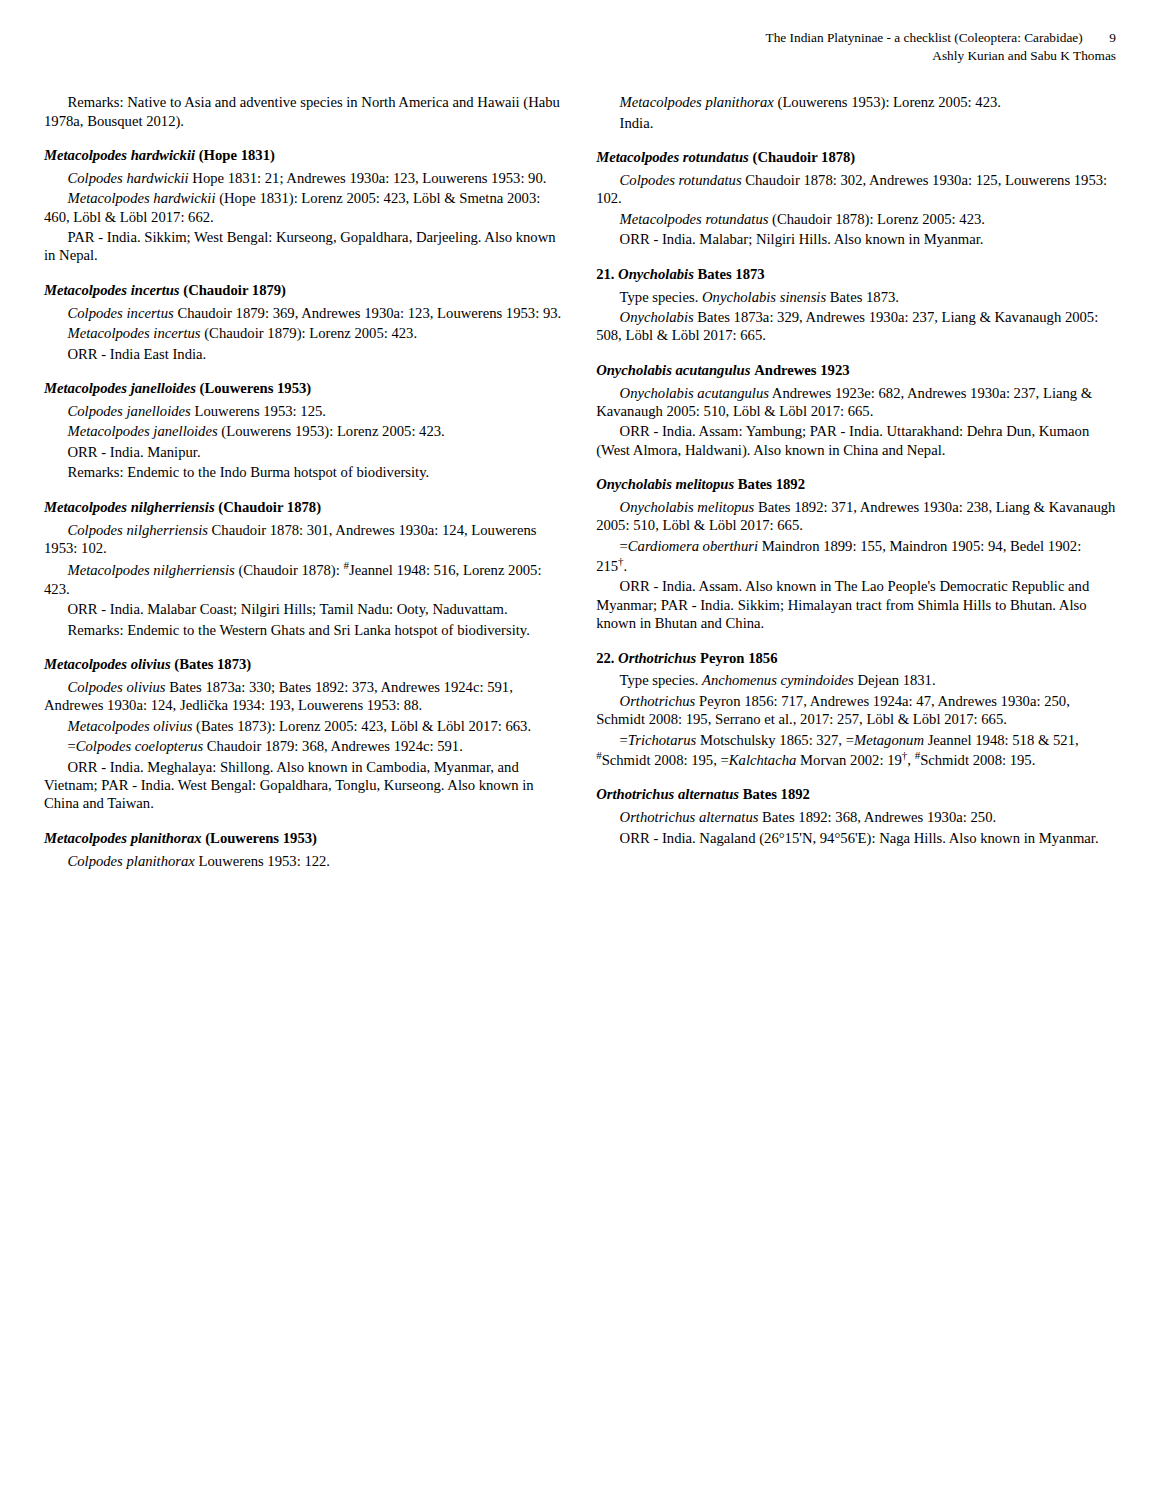9 The Indian Platyninae - a checklist (Coleoptera: Carabidae)
Ashly Kurian and Sabu K Thomas
Remarks: Native to Asia and adventive species in North America and Hawaii (Habu 1978a, Bousquet 2012).
Metacolpodes hardwickii (Hope 1831)
Colpodes hardwickii Hope 1831: 21; Andrewes 1930a: 123, Louwerens 1953: 90.
Metacolpodes hardwickii (Hope 1831): Lorenz 2005: 423, Löbl & Smetna 2003: 460, Löbl & Löbl 2017: 662.
PAR - India. Sikkim; West Bengal: Kurseong, Gopaldhara, Darjeeling. Also known in Nepal.
Metacolpodes incertus (Chaudoir 1879)
Colpodes incertus Chaudoir 1879: 369, Andrewes 1930a: 123, Louwerens 1953: 93.
Metacolpodes incertus (Chaudoir 1879): Lorenz 2005: 423.
ORR - India East India.
Metacolpodes janelloides (Louwerens 1953)
Colpodes janelloides Louwerens 1953: 125.
Metacolpodes janelloides (Louwerens 1953): Lorenz 2005: 423.
ORR - India. Manipur.
Remarks: Endemic to the Indo Burma hotspot of biodiversity.
Metacolpodes nilgherriensis (Chaudoir 1878)
Colpodes nilgherriensis Chaudoir 1878: 301, Andrewes 1930a: 124, Louwerens 1953: 102.
Metacolpodes nilgherriensis (Chaudoir 1878): #Jeannel 1948: 516, Lorenz 2005: 423.
ORR - India. Malabar Coast; Nilgiri Hills; Tamil Nadu: Ooty, Naduvattam.
Remarks: Endemic to the Western Ghats and Sri Lanka hotspot of biodiversity.
Metacolpodes olivius (Bates 1873)
Colpodes olivius Bates 1873a: 330; Bates 1892: 373, Andrewes 1924c: 591, Andrewes 1930a: 124, Jedlička 1934: 193, Louwerens 1953: 88.
Metacolpodes olivius (Bates 1873): Lorenz 2005: 423, Löbl & Löbl 2017: 663.
=Colpodes coelopterus Chaudoir 1879: 368, Andrewes 1924c: 591.
ORR - India. Meghalaya: Shillong. Also known in Cambodia, Myanmar, and Vietnam; PAR - India. West Bengal: Gopaldhara, Tonglu, Kurseong. Also known in China and Taiwan.
Metacolpodes planithorax (Louwerens 1953)
Colpodes planithorax Louwerens 1953: 122.
Metacolpodes planithorax (Louwerens 1953): Lorenz 2005: 423.
India.
Metacolpodes rotundatus (Chaudoir 1878)
Colpodes rotundatus Chaudoir 1878: 302, Andrewes 1930a: 125, Louwerens 1953: 102.
Metacolpodes rotundatus (Chaudoir 1878): Lorenz 2005: 423.
ORR - India. Malabar; Nilgiri Hills. Also known in Myanmar.
21. Onycholabis Bates 1873
Type species. Onycholabis sinensis Bates 1873.
Onycholabis Bates 1873a: 329, Andrewes 1930a: 237, Liang & Kavanaugh 2005: 508, Löbl & Löbl 2017: 665.
Onycholabis acutangulus Andrewes 1923
Onycholabis acutangulus Andrewes 1923e: 682, Andrewes 1930a: 237, Liang & Kavanaugh 2005: 510, Löbl & Löbl 2017: 665.
ORR - India. Assam: Yambung; PAR - India. Uttarakhand: Dehra Dun, Kumaon (West Almora, Haldwani). Also known in China and Nepal.
Onycholabis melitopus Bates 1892
Onycholabis melitopus Bates 1892: 371, Andrewes 1930a: 238, Liang & Kavanaugh 2005: 510, Löbl & Löbl 2017: 665.
=Cardiomera oberthuri Maindron 1899: 155, Maindron 1905: 94, Bedel 1902: 215†.
ORR - India. Assam. Also known in The Lao People's Democratic Republic and Myanmar; PAR - India. Sikkim; Himalayan tract from Shimla Hills to Bhutan. Also known in Bhutan and China.
22. Orthotrichus Peyron 1856
Type species. Anchomenus cymindoides Dejean 1831.
Orthotrichus Peyron 1856: 717, Andrewes 1924a: 47, Andrewes 1930a: 250, Schmidt 2008: 195, Serrano et al., 2017: 257, Löbl & Löbl 2017: 665.
=Trichotarus Motschulsky 1865: 327, =Metagonum Jeannel 1948: 518 & 521, #Schmidt 2008: 195, =Kalchtacha Morvan 2002: 19†, #Schmidt 2008: 195.
Orthotrichus alternatus Bates 1892
Orthotrichus alternatus Bates 1892: 368, Andrewes 1930a: 250.
ORR - India. Nagaland (26°15'N, 94°56'E): Naga Hills. Also known in Myanmar.